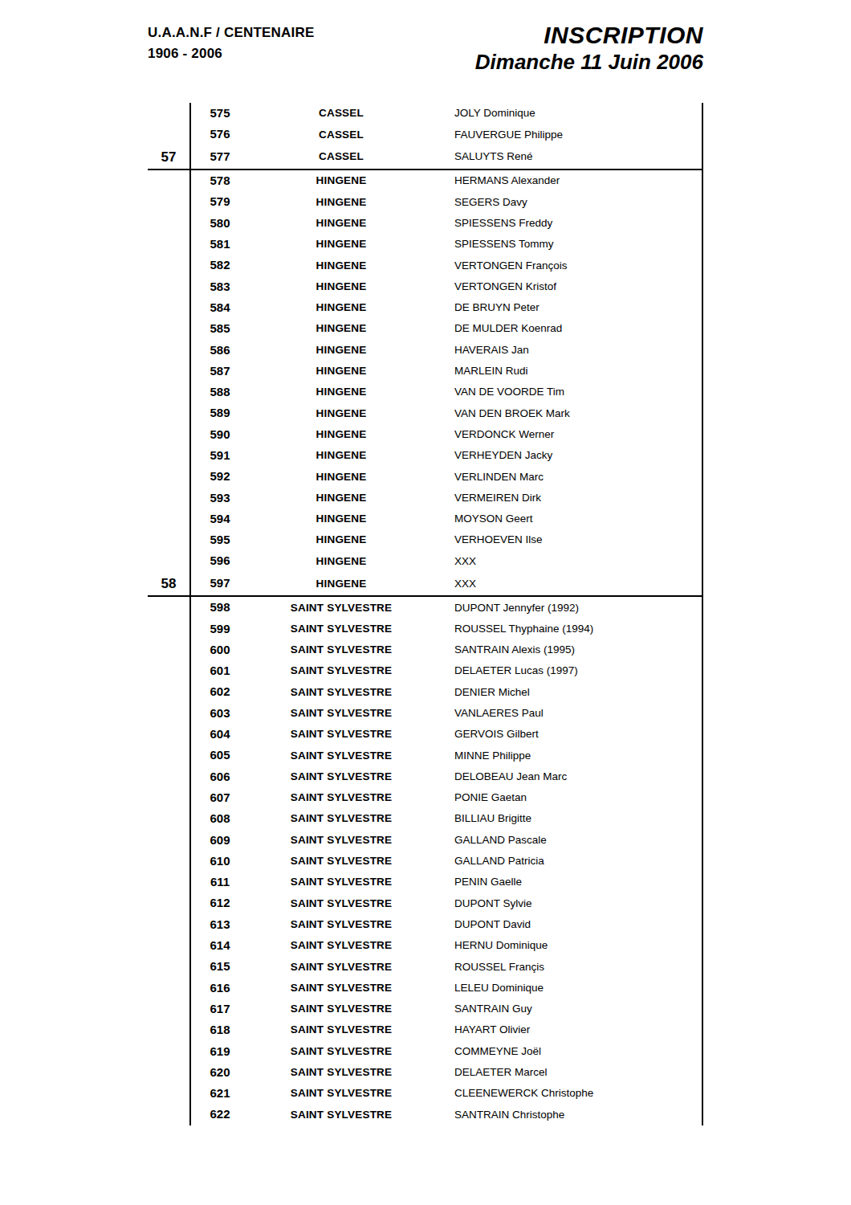U.A.A.N.F / CENTENAIRE
1906 - 2006
INSCRIPTION
Dimanche 11 Juin 2006
| | 575 | CASSEL | JOLY Dominique |
| | 576 | CASSEL | FAUVERGUE Philippe |
| 57 | 577 | CASSEL | SALUYTS René |
| | 578 | HINGENE | HERMANS Alexander |
| | 579 | HINGENE | SEGERS Davy |
| | 580 | HINGENE | SPIESSENS Freddy |
| | 581 | HINGENE | SPIESSENS Tommy |
| | 582 | HINGENE | VERTONGEN François |
| | 583 | HINGENE | VERTONGEN Kristof |
| | 584 | HINGENE | DE BRUYN Peter |
| | 585 | HINGENE | DE MULDER Koenrad |
| | 586 | HINGENE | HAVERAIS Jan |
| | 587 | HINGENE | MARLEIN Rudi |
| | 588 | HINGENE | VAN DE VOORDE Tim |
| | 589 | HINGENE | VAN DEN BROEK Mark |
| | 590 | HINGENE | VERDONCK Werner |
| | 591 | HINGENE | VERHEYDEN Jacky |
| | 592 | HINGENE | VERLINDEN Marc |
| | 593 | HINGENE | VERMEIREN Dirk |
| | 594 | HINGENE | MOYSON Geert |
| | 595 | HINGENE | VERHOEVEN Ilse |
| | 596 | HINGENE | XXX |
| 58 | 597 | HINGENE | XXX |
| | 598 | SAINT SYLVESTRE | DUPONT Jennyfer (1992) |
| | 599 | SAINT SYLVESTRE | ROUSSEL Thyphaine (1994) |
| | 600 | SAINT SYLVESTRE | SANTRAIN Alexis (1995) |
| | 601 | SAINT SYLVESTRE | DELAETER Lucas (1997) |
| | 602 | SAINT SYLVESTRE | DENIER Michel |
| | 603 | SAINT SYLVESTRE | VANLAERES Paul |
| | 604 | SAINT SYLVESTRE | GERVOIS Gilbert |
| | 605 | SAINT SYLVESTRE | MINNE Philippe |
| | 606 | SAINT SYLVESTRE | DELOBEAU Jean Marc |
| | 607 | SAINT SYLVESTRE | PONIE Gaetan |
| | 608 | SAINT SYLVESTRE | BILLIAU Brigitte |
| | 609 | SAINT SYLVESTRE | GALLAND Pascale |
| | 610 | SAINT SYLVESTRE | GALLAND Patricia |
| | 611 | SAINT SYLVESTRE | PENIN Gaelle |
| | 612 | SAINT SYLVESTRE | DUPONT Sylvie |
| | 613 | SAINT SYLVESTRE | DUPONT David |
| | 614 | SAINT SYLVESTRE | HERNU Dominique |
| | 615 | SAINT SYLVESTRE | ROUSSEL Françis |
| | 616 | SAINT SYLVESTRE | LELEU Dominique |
| | 617 | SAINT SYLVESTRE | SANTRAIN Guy |
| | 618 | SAINT SYLVESTRE | HAYART Olivier |
| | 619 | SAINT SYLVESTRE | COMMEYNE Joël |
| | 620 | SAINT SYLVESTRE | DELAETER Marcel |
| | 621 | SAINT SYLVESTRE | CLEENEWERCK Christophe |
| | 622 | SAINT SYLVESTRE | SANTRAIN Christophe |